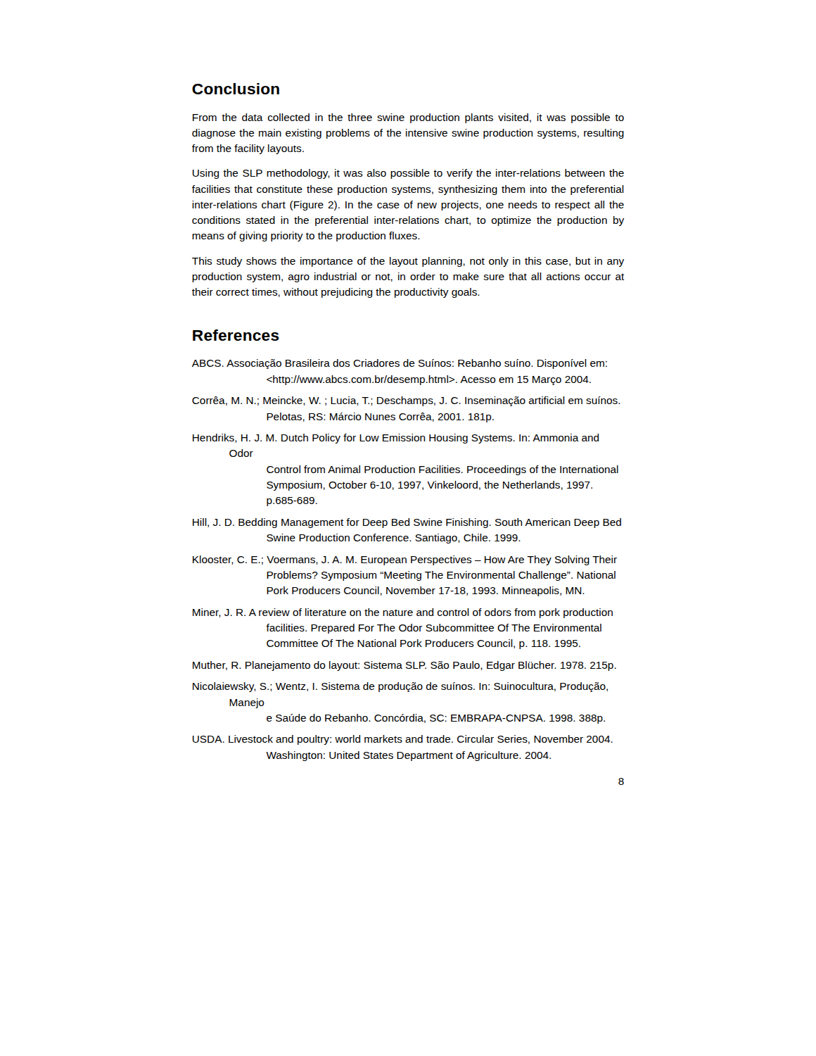Conclusion
From the data collected in the three swine production plants visited, it was possible to diagnose the main existing problems of the intensive swine production systems, resulting from the facility layouts.
Using the SLP methodology, it was also possible to verify the inter-relations between the facilities that constitute these production systems, synthesizing them into the preferential inter-relations chart (Figure 2). In the case of new projects, one needs to respect all the conditions stated in the preferential inter-relations chart, to optimize the production by means of giving priority to the production fluxes.
This study shows the importance of the layout planning, not only in this case, but in any production system, agro industrial or not, in order to make sure that all actions occur at their correct times, without prejudicing the productivity goals.
References
ABCS. Associação Brasileira dos Criadores de Suínos: Rebanho suíno. Disponível em:<http://www.abcs.com.br/desemp.html>. Acesso em 15 Março 2004.
Corrêa, M. N.; Meincke, W. ; Lucia, T.; Deschamps, J. C. Inseminação artificial em suínos.Pelotas, RS: Márcio Nunes Corrêa, 2001. 181p.
Hendriks, H. J. M. Dutch Policy for Low Emission Housing Systems. In: Ammonia and OdorControl from Animal Production Facilities. Proceedings of the International Symposium, October 6-10, 1997, Vinkeloord, the Netherlands, 1997. p.685-689.
Hill, J. D. Bedding Management for Deep Bed Swine Finishing. South American Deep BedSwine Production Conference. Santiago, Chile. 1999.
Klooster, C. E.; Voermans, J. A. M. European Perspectives – How Are They Solving TheirProblems? Symposium “Meeting The Environmental Challenge”. National Pork Producers Council, November 17-18, 1993. Minneapolis, MN.
Miner, J. R. A review of literature on the nature and control of odors from pork productionfacilities. Prepared For The Odor Subcommittee Of The Environmental Committee Of The National Pork Producers Council, p. 118. 1995.
Muther, R. Planejamento do layout: Sistema SLP. São Paulo, Edgar Blücher. 1978. 215p.
Nicolaiewsky, S.; Wentz, I. Sistema de produção de suínos. In: Suinocultura, Produção, Manejoe Saúde do Rebanho. Concórdia, SC: EMBRAPA-CNPSA. 1998. 388p.
USDA. Livestock and poultry: world markets and trade. Circular Series, November 2004.Washington: United States Department of Agriculture. 2004.
8